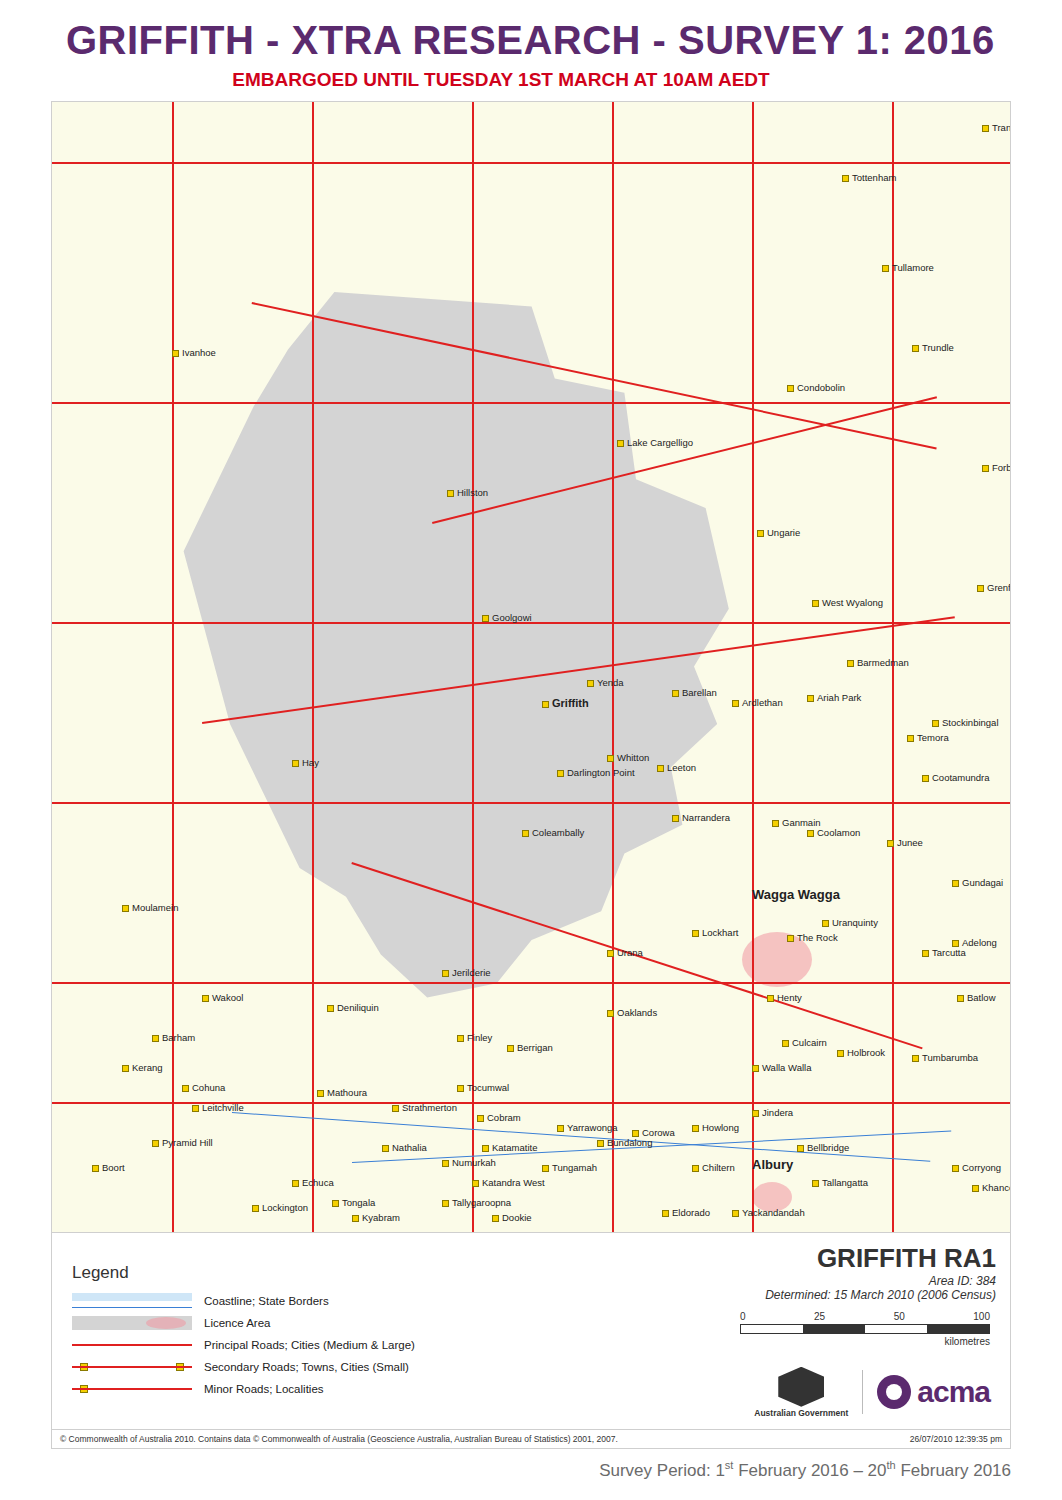GRIFFITH - XTRA RESEARCH - SURVEY 1: 2016
EMBARGOED UNTIL TUESDAY 1ST MARCH AT 10AM AEDT
Trangie Tottenham Tullamore Trundle Condobolin Forbes Ivanhoe Lake Cargelligo Hillston Ungarie Grenfell West Wyalong Goolgowi Barmedman Yenda Griffith Barellan Ardlethan Ariah Park Stockinbingal Temora Cootamundra Whitton Darlington Point Leeton Hay Narrandera Ganmain Coolamon Junee Coleambally Gundagai Wagga Wagga Uranquinty Lockhart The Rock Adelong Tarcutta Moulamein Urana Jerilderie Batlow Wakool Deniliquin Oaklands Henty Barham Finley Berrigan Culcairn Holbrook Tumbarumba Kerang Walla Walla Cohuna Mathoura Tocumwal Leitchville Strathmerton Cobram Jindera Yarrawonga Corowa Howlong Pyramid Hill Nathalia Katamatite Bundalong Bellbridge Boort Numurkah Tungamah Chiltern Albury Corryong Katandra West Tallangatta Echuca Khancoban Tongala Tallygaroopna Lockington Kyabram Dookie Eldorado Yackandandah
GRIFFITH RA1
Area ID: 384
Determined: 15 March 2010 (2006 Census)
Legend
Coastline; State Borders
Licence Area
Principal Roads; Cities (Medium & Large)
Secondary Roads; Towns, Cities (Small)
Minor Roads; Localities
02550100
kilometres
Australian Government
acma
© Commonwealth of Australia 2010. Contains data © Commonwealth of Australia (Geoscience Australia, Australian Bureau of Statistics) 2001, 2007. 26/07/2010 12:39:35 pm
Survey Period: 1st February 2016 – 20th February 2016